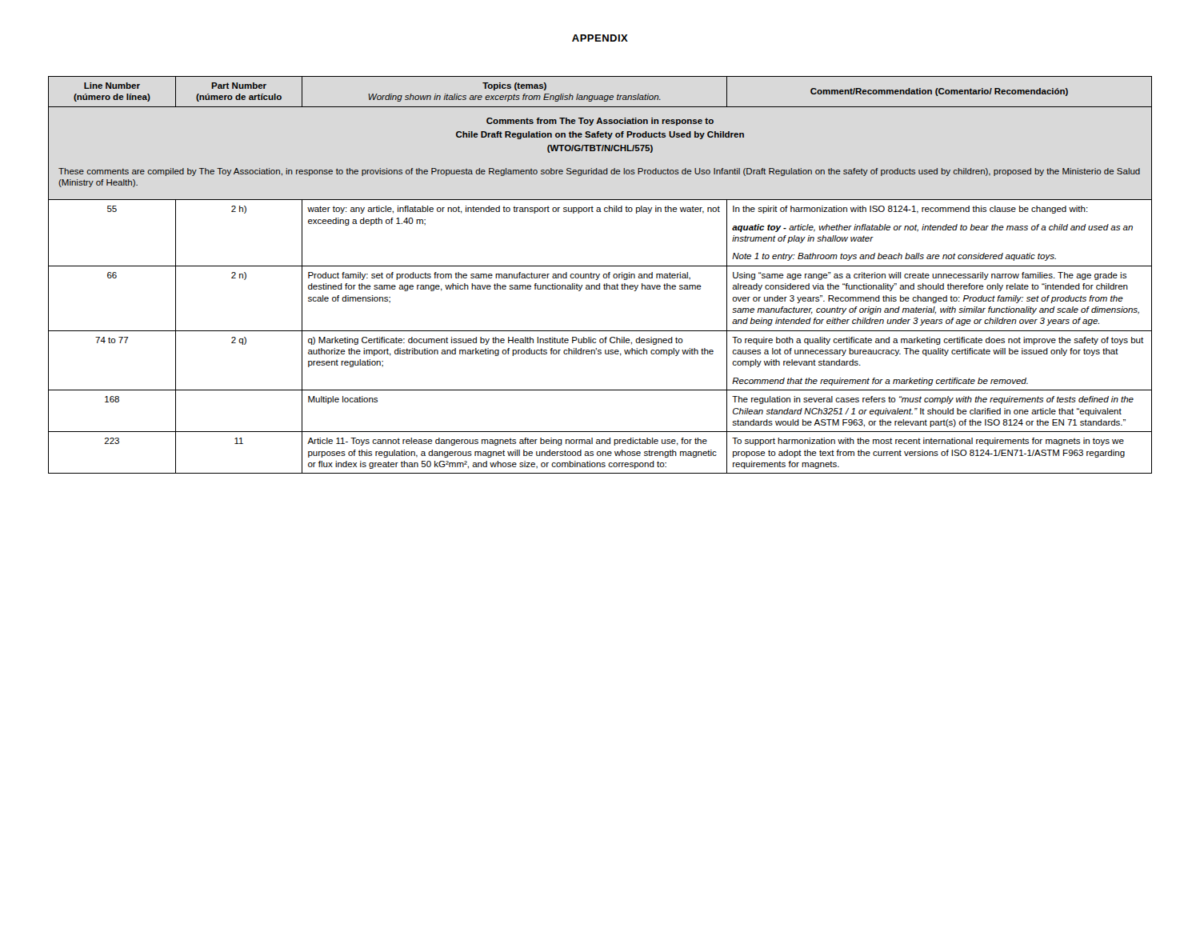APPENDIX
| Comments from The Toy Association in response to Chile Draft Regulation on the Safety of Products Used by Children (WTO/G/TBT/N/CHL/575) These comments are compiled by The Toy Association, in response to the provisions of the Propuesta de Reglamento sobre Seguridad de los Productos de Uso Infantil (Draft Regulation on the safety of products used by children), proposed by the Ministerio de Salud (Ministry of Health). |
| Line Number (número de línea) | Part Number (número de artículo | Topics (temas) Wording shown in italics are excerpts from English language translation. | Comment/Recommendation (Comentario/ Recomendación) |
| 55 | 2 h) | water toy: any article, inflatable or not, intended to transport or support a child to play in the water, not exceeding a depth of 1.40 m; | In the spirit of harmonization with ISO 8124-1, recommend this clause be changed with: aquatic toy - article, whether inflatable or not, intended to bear the mass of a child and used as an instrument of play in shallow water Note 1 to entry: Bathroom toys and beach balls are not considered aquatic toys. |
| 66 | 2 n) | Product family: set of products from the same manufacturer and country of origin and material, destined for the same age range, which have the same functionality and that they have the same scale of dimensions; | Using “same age range” as a criterion will create unnecessarily narrow families. The age grade is already considered via the “functionality” and should therefore only relate to “intended for children over or under 3 years”. Recommend this be changed to: Product family: set of products from the same manufacturer, country of origin and material, with similar functionality and scale of dimensions, and being intended for either children under 3 years of age or children over 3 years of age. |
| 74 to 77 | 2 q) | q) Marketing Certificate: document issued by the Health Institute Public of Chile, designed to authorize the import, distribution and marketing of products for children's use, which comply with the present regulation; | To require both a quality certificate and a marketing certificate does not improve the safety of toys but causes a lot of unnecessary bureaucracy. The quality certificate will be issued only for toys that comply with relevant standards. Recommend that the requirement for a marketing certificate be removed. |
| 168 | | Multiple locations | The regulation in several cases refers to “must comply with the requirements of tests defined in the Chilean standard NCh3251 / 1 or equivalent.” It should be clarified in one article that “equivalent standards would be ASTM F963, or the relevant part(s) of the ISO 8124 or the EN 71 standards.” |
| 223 | 11 | Article 11- Toys cannot release dangerous magnets after being normal and predictable use, for the purposes of this regulation, a dangerous magnet will be understood as one whose strength magnetic or flux index is greater than 50 kG²mm², and whose size, or combinations correspond to: | To support harmonization with the most recent international requirements for magnets in toys we propose to adopt the text from the current versions of ISO 8124-1/EN71-1/ASTM F963 regarding requirements for magnets. |